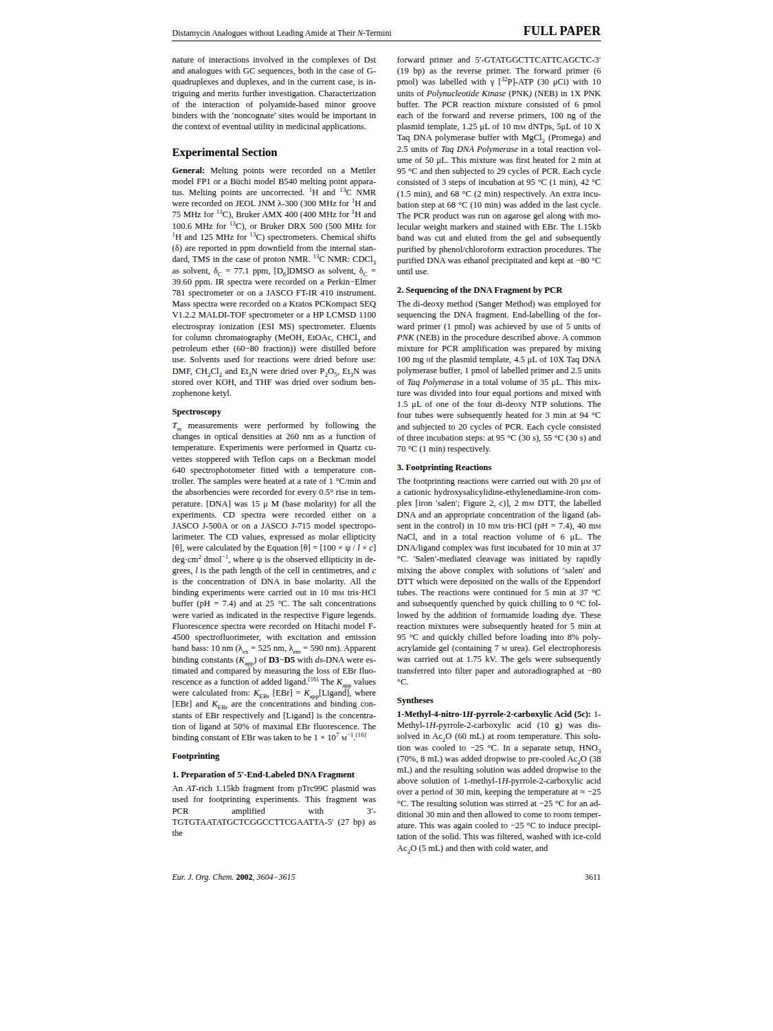Distamycin Analogues without Leading Amide at Their N-Termini
FULL PAPER
nature of interactions involved in the complexes of Dst and analogues with GC sequences, both in the case of G-quadruplexes and duplexes, and in the current case, is intriguing and merits further investigation. Characterization of the interaction of polyamide-based minor groove binders with the ′noncognate′ sites would be important in the context of eventual utility in medicinal applications.
Experimental Section
General: Melting points were recorded on a Mettler model FP1 or a Büchi model B540 melting point apparatus. Melting points are uncorrected. 1H and 13C NMR were recorded on JEOL JNM λ-300 (300 MHz for 1H and 75 MHz for 13C), Bruker AMX 400 (400 MHz for 1H and 100.6 MHz for 13C), or Bruker DRX 500 (500 MHz for 1H and 125 MHz for 13C) spectrometers. Chemical shifts (δ) are reported in ppm downfield from the internal standard, TMS in the case of proton NMR. 13C NMR: CDCl3 as solvent, δC = 77.1 ppm, [D6]DMSO as solvent, δC = 39.60 ppm. IR spectra were recorded on a Perkin−Elmer 781 spectrometer or on a JASCO FT-IR 410 instrument. Mass spectra were recorded on a Kratos PCKompact SEQ V1.2.2 MALDI-TOF spectrometer or a HP LCMSD 1100 electrospray ionization (ESI MS) spectrometer. Eluents for column chromatography (MeOH, EtOAc, CHCl3 and petroleum ether (60−80 fraction)) were distilled before use. Solvents used for reactions were dried before use: DMF, CH2Cl2 and Et3N were dried over P2O5, Et3N was stored over KOH, and THF was dried over sodium benzophenone ketyl.
Spectroscopy
Tm measurements were performed by following the changes in optical densities at 260 nm as a function of temperature. Experiments were performed in Quartz cuvettes stoppered with Teflon caps on a Beckman model 640 spectrophotometer fitted with a temperature controller. The samples were heated at a rate of 1 °C/min and the absorbencies were recorded for every 0.5° rise in temperature. [DNA] was 15 μ M (base molarity) for all the experiments. CD spectra were recorded either on a JASCO J-500A or on a JASCO J-715 model spectropolarimeter. The CD values, expressed as molar ellipticity [θ], were calculated by the Equation [θ] = [100 × ψ / l × c] deg·cm2 dmol−1, where ψ is the observed ellipticity in degrees, l is the path length of the cell in centimetres, and c is the concentration of DNA in base molarity. All the binding experiments were carried out in 10 mm tris·HCl buffer (pH = 7.4) and at 25 °C. The salt concentrations were varied as indicated in the respective Figure legends. Fluorescence spectra were recorded on Hitachi model F-4500 spectrofluorimeter, with excitation and emission band bass: 10 nm (λex = 525 nm, λem = 590 nm). Apparent binding constants (Kapp) of D3−D5 with ds-DNA were estimated and compared by measuring the loss of EBr fluorescence as a function of added ligand.[16] The Kapp values were calculated from: KEBr [EBr] = Kapp[Ligand], where [EBr] and KEBr are the concentrations and binding constants of EBr respectively and [Ligand] is the concentration of ligand at 50% of maximal EBr fluorescence. The binding constant of EBr was taken to be 1 × 107 m−1.[16]
Footprinting
1. Preparation of 5′-End-Labeled DNA Fragment
An AT-rich 1.15kb fragment from pTrc99C plasmid was used for footprinting experiments. This fragment was PCR amplified with 3′-TGTGTAATATGCTCGGCCTTCGAATTA-5′ (27 bp) as the
forward primer and 5′-GTATGGCTTCATTCAGCTC-3′ (19 bp) as the reverse primer. The forward primer (6 pmol) was labelled with γ [32P]-ATP (30 μCi) with 10 units of Polynucleotide Kinase (PNK) (NEB) in 1X PNK buffer. The PCR reaction mixture consisted of 6 pmol each of the forward and reverse primers, 100 ng of the plasmid template, 1.25 μL of 10 mm dNTps, 5μL of 10 X Taq DNA polymerase buffer with MgCl2 (Promega) and 2.5 units of Taq DNA Polymerase in a total reaction volume of 50 μL. This mixture was first heated for 2 min at 95 °C and then subjected to 29 cycles of PCR. Each cycle consisted of 3 steps of incubation at 95 °C (1 min), 42 °C (1.5 min), and 68 °C (2 min) respectively. An extra incubation step at 68 °C (10 min) was added in the last cycle. The PCR product was run on agarose gel along with molecular weight markers and stained with EBr. The 1.15kb band was cut and eluted from the gel and subsequently purified by phenol/chloroform extraction procedures. The purified DNA was ethanol precipitated and kept at −80 °C until use.
2. Sequencing of the DNA Fragment by PCR
The di-deoxy method (Sanger Method) was employed for sequencing the DNA fragment. End-labelling of the forward primer (1 pmol) was achieved by use of 5 units of PNK (NEB) in the procedure described above. A common mixture for PCR amplification was prepared by mixing 100 mg of the plasmid template, 4.5 μL of 10X Taq DNA polymerase buffer, 1 pmol of labelled primer and 2.5 units of Taq Polymerase in a total volume of 35 μL. This mixture was divided into four equal portions and mixed with 1.5 μL of one of the four di-deoxy NTP solutions. The four tubes were subsequently heated for 3 min at 94 °C and subjected to 20 cycles of PCR. Each cycle consisted of three incubation steps: at 95 °C (30 s), 55 °C (30 s) and 70 °C (1 min) respectively.
3. Footprinting Reactions
The footprinting reactions were carried out with 20 μm of a cationic hydroxysalicylidine-ethylenediamine-iron complex [iron ′salen′; Figure 2, c)], 2 mm DTT, the labelled DNA and an appropriate concentration of the ligand (absent in the control) in 10 mm tris·HCl (pH = 7.4), 40 mm NaCl, and in a total reaction volume of 6 μL. The DNA/ligand complex was first incubated for 10 min at 37 °C. ′Salen′-mediated cleavage was initiated by rapidly mixing the above complex with solutions of ′salen′ and DTT which were deposited on the walls of the Eppendorf tubes. The reactions were continued for 5 min at 37 °C and subsequently quenched by quick chilling to 0 °C followed by the addition of formamide loading dye. These reaction mixtures were subsequently heated for 5 min at 95 °C and quickly chilled before loading into 8% polyacrylamide gel (containing 7 m urea). Gel electrophoresis was carried out at 1.75 kV. The gels were subsequently transferred into filter paper and autoradiographed at −80 °C.
Syntheses
1-Methyl-4-nitro-1H-pyrrole-2-carboxylic Acid (5c): 1-Methyl-1H-pyrrole-2-carboxylic acid (10 g) was dissolved in Ac2O (60 mL) at room temperature. This solution was cooled to −25 °C. In a separate setup, HNO3 (70%, 8 mL) was added dropwise to pre-cooled Ac2O (38 mL) and the resulting solution was added dropwise to the above solution of 1-methyl-1H-pyrrole-2-carboxylic acid over a period of 30 min, keeping the temperature at ≈ −25 °C. The resulting solution was stirred at −25 °C for an additional 30 min and then allowed to come to room temperature. This was again cooled to −25 °C to induce precipitation of the solid. This was filtered, washed with ice-cold Ac2O (5 mL) and then with cold water, and
Eur. J. Org. Chem. 2002, 3604−3615
3611